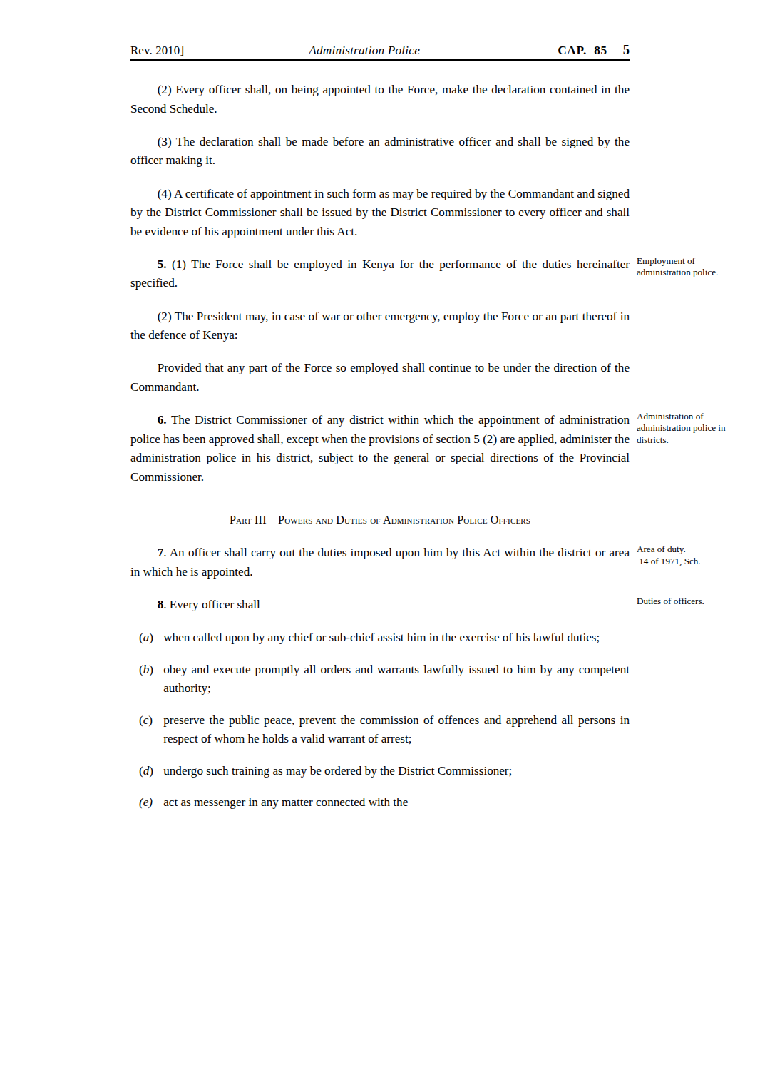Rev. 2010] Administration Police CAP. 85 5
(2) Every officer shall, on being appointed to the Force, make the declaration contained in the Second Schedule.
(3) The declaration shall be made before an administrative officer and shall be signed by the officer making it.
(4) A certificate of appointment in such form as may be required by the Commandant and signed by the District Commissioner shall be issued by the District Commissioner to every officer and shall be evidence of his appointment under this Act.
5. (1) The Force shall be employed in Kenya for the performance of the duties hereinafter specified.
Employment of administration police.
(2) The President may, in case of war or other emergency, employ the Force or an part thereof in the defence of Kenya:
Provided that any part of the Force so employed shall continue to be under the direction of the Commandant.
6. The District Commissioner of any district within which the appointment of administration police has been approved shall, except when the provisions of section 5 (2) are applied, administer the administration police in his district, subject to the general or special directions of the Provincial Commissioner.
Administration of administration police in districts.
Part III—Powers and Duties of Administration Police Officers
7. An officer shall carry out the duties imposed upon him by this Act within the district or area in which he is appointed.
Area of duty.
14 of 1971, Sch.
8. Every officer shall—
Duties of officers.
(a) when called upon by any chief or sub-chief assist him in the exercise of his lawful duties;
(b) obey and execute promptly all orders and warrants lawfully issued to him by any competent authority;
(c) preserve the public peace, prevent the commission of offences and apprehend all persons in respect of whom he holds a valid warrant of arrest;
(d) undergo such training as may be ordered by the District Commissioner;
(e) act as messenger in any matter connected with the